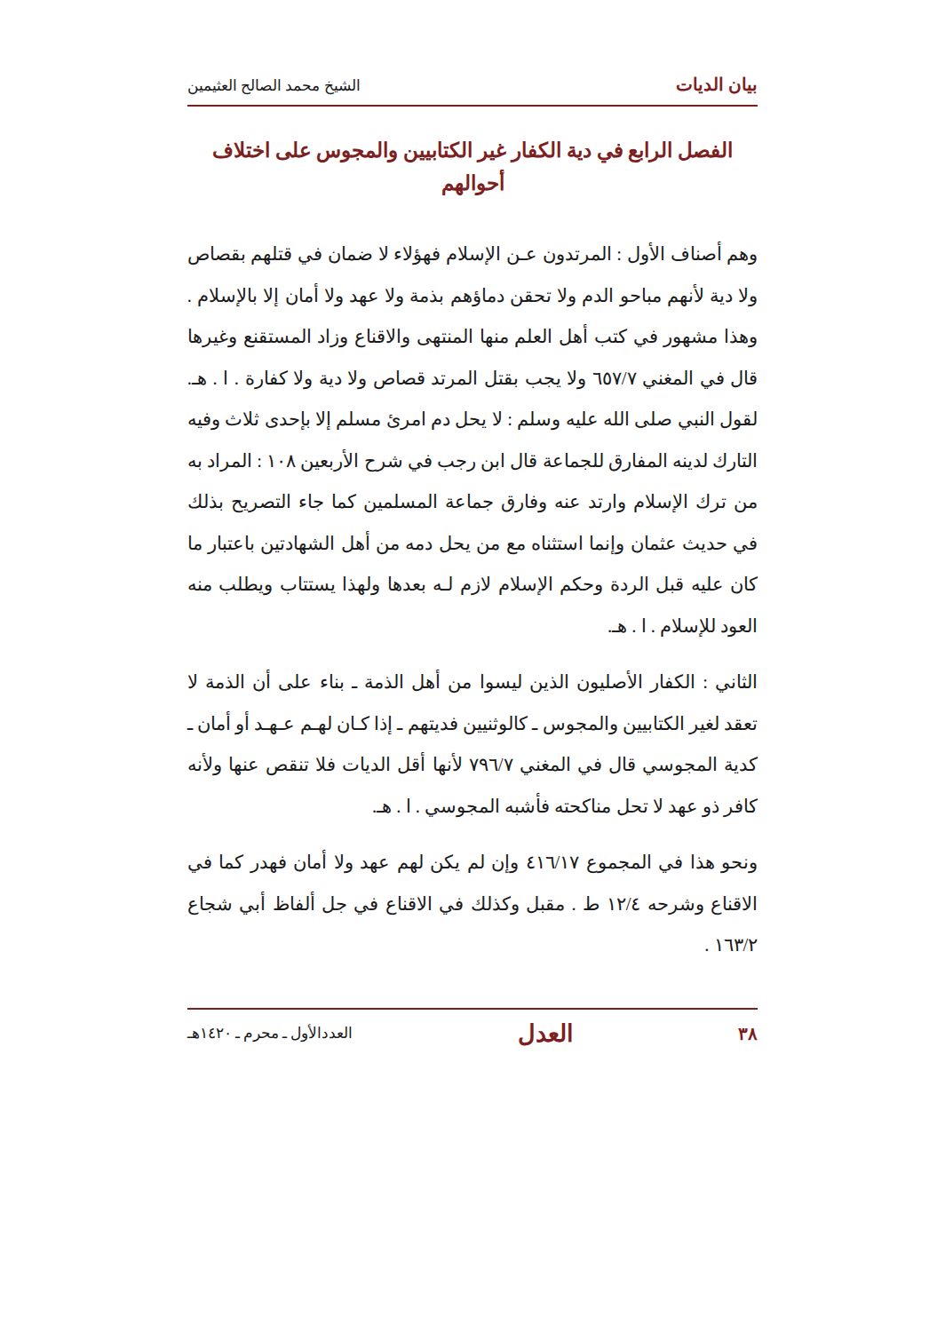بيان الديات
الشيخ محمد الصالح العثيمين
الفصل الرابع في دية الكفار غير الكتابيين والمجوس على اختلاف أحوالهم
وهم أصناف الأول : المرتدون عـن الإسلام فهؤلاء لا ضمان في قتلهم بقصاص ولا دية لأنهم مباحو الدم ولا تحقن دماؤهم بذمة ولا عهد ولا أمان إلا بالإسلام . وهذا مشهور في كتب أهل العلم منها المنتهى والاقناع وزاد المستقنع وغيرها قال في المغني ٦٥٧/٧ ولا يجب بقتل المرتد قصاص ولا دية ولا كفارة . ا . هـ. لقول النبي صلى الله عليه وسلم : لا يحل دم امرئ مسلم إلا بإحدى ثلاث وفيه التارك لدينه المفارق للجماعة قال ابن رجب في شرح الأربعين ١٠٨ : المراد به من ترك الإسلام وارتد عنه وفارق جماعة المسلمين كما جاء التصريح بذلك في حديث عثمان وإنما استثناه مع من يحل دمه من أهل الشهادتين باعتبار ما كان عليه قبل الردة وحكم الإسلام لازم لـه بعدها ولهذا يستتاب ويطلب منه العود للإسلام . ا . هـ.
الثاني : الكفار الأصليون الذين ليسوا من أهل الذمة ـ بناء على أن الذمة لا تعقد لغير الكتابيين والمجوس ـ كالوثنيين فديتهم ـ إذا كـان لهـم عـهـد أو أمان ـ كدية المجوسي قال في المغني ٧٩٦/٧ لأنها أقل الديات فلا تنقص عنها ولأنه كافر ذو عهد لا تحل مناكحته فأشبه المجوسي . ا . هـ.
ونحو هذا في المجموع ٤١٦/١٧ وإن لم يكن لهم عهد ولا أمان فهدر كما في الاقناع وشرحه ١٢/٤ ط . مقبل وكذلك في الاقناع في جل ألفاظ أبي شجاع ١٦٣/٢ .
٣٨
العدل
العددالأول ـ محرم ـ ١٤٢٠هـ